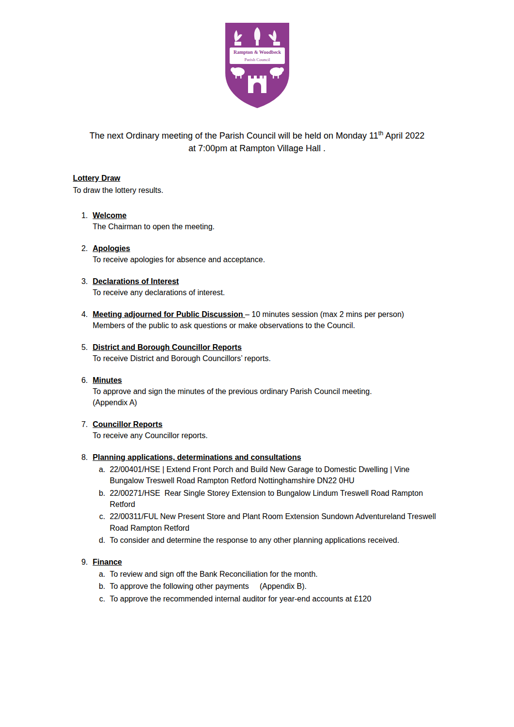Rampton & Woodbeck Parish Council
The next Ordinary meeting of the Parish Council will be held on Monday 11th April 2022 at 7:00pm at Rampton Village Hall .
Lottery Draw
To draw the lottery results.
Welcome
The Chairman to open the meeting.
Apologies
To receive apologies for absence and acceptance.
Declarations of Interest
To receive any declarations of interest.
Meeting adjourned for Public Discussion – 10 minutes session (max 2 mins per person)
Members of the public to ask questions or make observations to the Council.
District and Borough Councillor Reports
To receive District and Borough Councillors’ reports.
Minutes
To approve and sign the minutes of the previous ordinary Parish Council meeting.
(Appendix A)
Councillor Reports
To receive any Councillor reports.
Planning applications, determinations and consultations
22/00401/HSE | Extend Front Porch and Build New Garage to Domestic Dwelling | Vine Bungalow Treswell Road Rampton Retford Nottinghamshire DN22 0HU
22/00271/HSE Rear Single Storey Extension to Bungalow Lindum Treswell Road Rampton Retford
22/00311/FUL New Present Store and Plant Room Extension Sundown Adventureland Treswell Road Rampton Retford
To consider and determine the response to any other planning applications received.
Finance
To review and sign off the Bank Reconciliation for the month.
To approve the following other payments (Appendix B).
To approve the recommended internal auditor for year-end accounts at £120